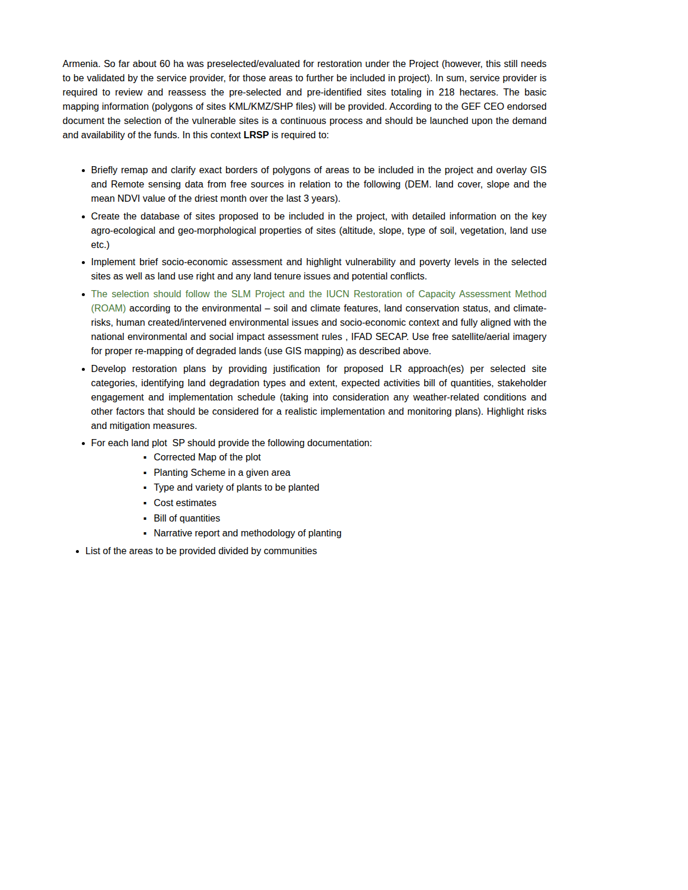Armenia. So far about 60 ha was preselected/evaluated for restoration under the Project (however, this still needs to be validated by the service provider, for those areas to further be included in project). In sum, service provider is required to review and reassess the pre-selected and pre-identified sites totaling in 218 hectares. The basic mapping information (polygons of sites KML/KMZ/SHP files) will be provided. According to the GEF CEO endorsed document the selection of the vulnerable sites is a continuous process and should be launched upon the demand and availability of the funds. In this context LRSP is required to:
Briefly remap and clarify exact borders of polygons of areas to be included in the project and overlay GIS and Remote sensing data from free sources in relation to the following (DEM. land cover, slope and the mean NDVI value of the driest month over the last 3 years).
Create the database of sites proposed to be included in the project, with detailed information on the key agro-ecological and geo-morphological properties of sites (altitude, slope, type of soil, vegetation, land use etc.)
Implement brief socio-economic assessment and highlight vulnerability and poverty levels in the selected sites as well as land use right and any land tenure issues and potential conflicts.
The selection should follow the SLM Project and the IUCN Restoration of Capacity Assessment Method (ROAM) according to the environmental – soil and climate features, land conservation status, and climate-risks, human created/intervened environmental issues and socio-economic context and fully aligned with the national environmental and social impact assessment rules , IFAD SECAP. Use free satellite/aerial imagery for proper re-mapping of degraded lands (use GIS mapping) as described above.
Develop restoration plans by providing justification for proposed LR approach(es) per selected site categories, identifying land degradation types and extent, expected activities bill of quantities, stakeholder engagement and implementation schedule (taking into consideration any weather-related conditions and other factors that should be considered for a realistic implementation and monitoring plans). Highlight risks and mitigation measures.
For each land plot SP should provide the following documentation:
Corrected Map of the plot
Planting Scheme in a given area
Type and variety of plants to be planted
Cost estimates
Bill of quantities
Narrative report and methodology of planting
List of the areas to be provided divided by communities